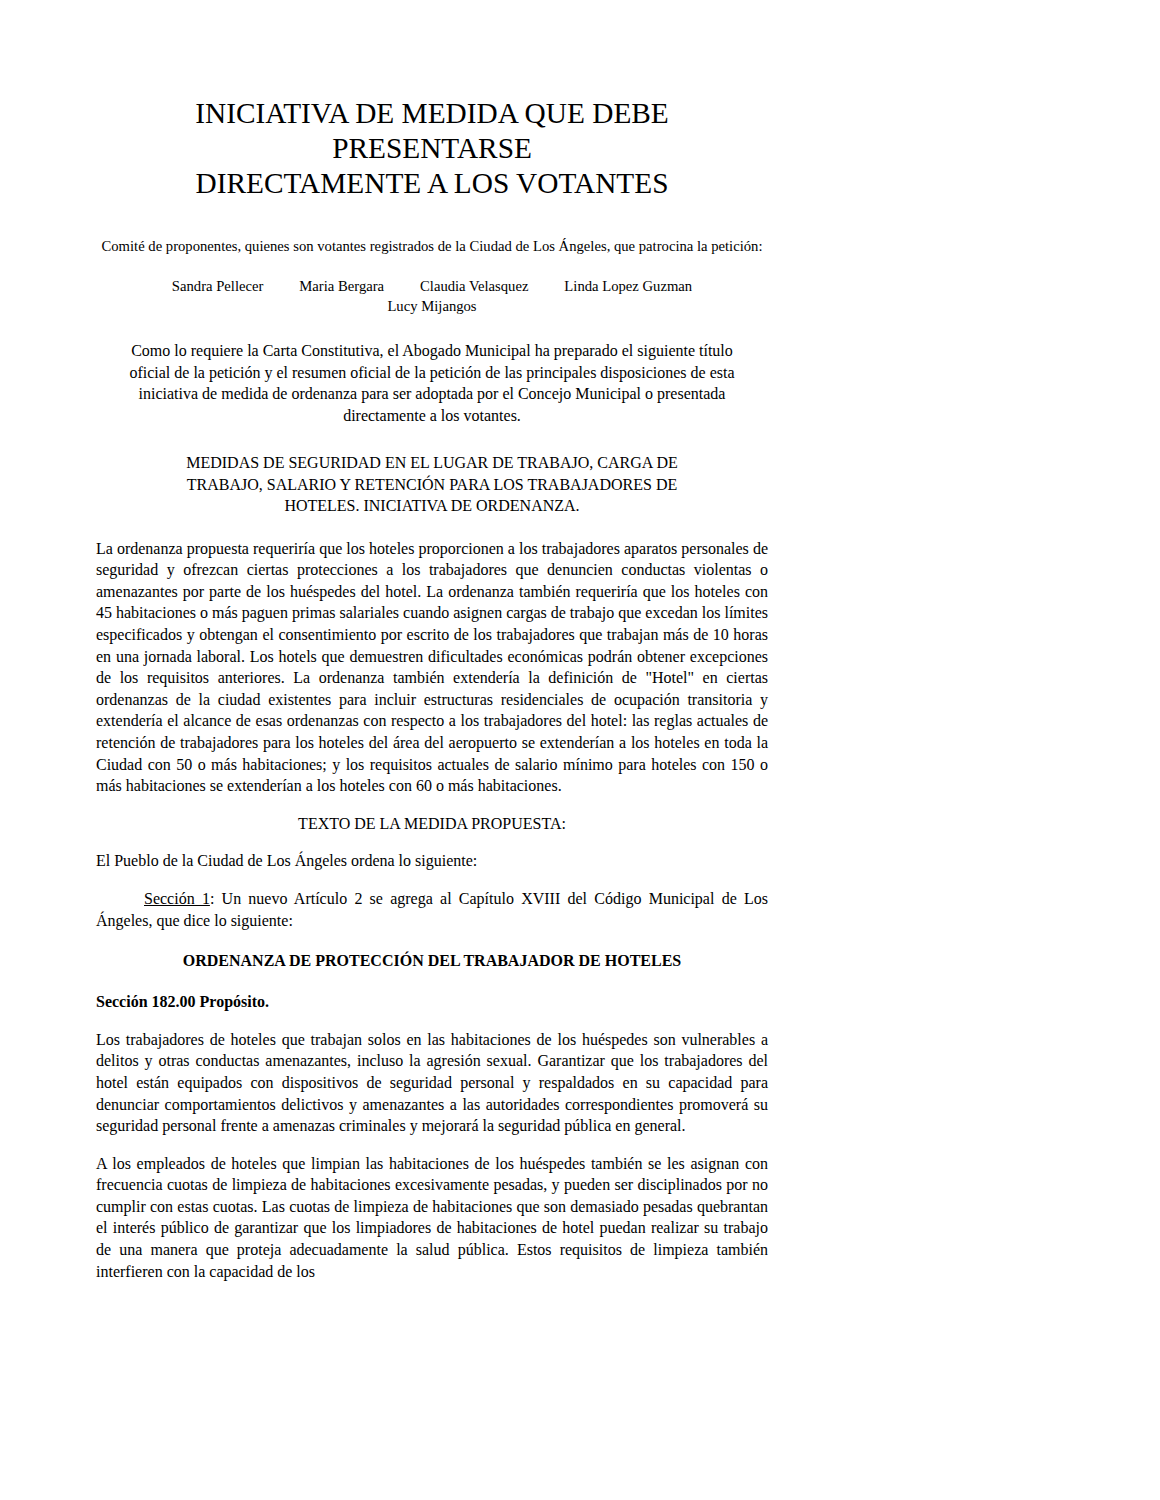INICIATIVA DE MEDIDA QUE DEBE PRESENTARSE
DIRECTAMENTE A LOS VOTANTES
Comité de proponentes, quienes son votantes registrados de la Ciudad de Los Ángeles, que patrocina la petición:
Sandra Pellecer Maria Bergara Claudia Velasquez Linda Lopez Guzman Lucy Mijangos
Como lo requiere la Carta Constitutiva, el Abogado Municipal ha preparado el siguiente título oficial de la petición y el resumen oficial de la petición de las principales disposiciones de esta iniciativa de medida de ordenanza para ser adoptada por el Concejo Municipal o presentada directamente a los votantes.
MEDIDAS DE SEGURIDAD EN EL LUGAR DE TRABAJO, CARGA DE TRABAJO, SALARIO Y RETENCIÓN PARA LOS TRABAJADORES DE HOTELES. INICIATIVA DE ORDENANZA.
La ordenanza propuesta requeriría que los hoteles proporcionen a los trabajadores aparatos personales de seguridad y ofrezcan ciertas protecciones a los trabajadores que denuncien conductas violentas o amenazantes por parte de los huéspedes del hotel. La ordenanza también requeriría que los hoteles con 45 habitaciones o más paguen primas salariales cuando asignen cargas de trabajo que excedan los límites especificados y obtengan el consentimiento por escrito de los trabajadores que trabajan más de 10 horas en una jornada laboral. Los hotels que demuestren dificultades económicas podrán obtener excepciones de los requisitos anteriores. La ordenanza también extendería la definición de "Hotel" en ciertas ordenanzas de la ciudad existentes para incluir estructuras residenciales de ocupación transitoria y extendería el alcance de esas ordenanzas con respecto a los trabajadores del hotel: las reglas actuales de retención de trabajadores para los hoteles del área del aeropuerto se extenderían a los hoteles en toda la Ciudad con 50 o más habitaciones; y los requisitos actuales de salario mínimo para hoteles con 150 o más habitaciones se extenderían a los hoteles con 60 o más habitaciones.
TEXTO DE LA MEDIDA PROPUESTA:
El Pueblo de la Ciudad de Los Ángeles ordena lo siguiente:
Sección 1: Un nuevo Artículo 2 se agrega al Capítulo XVIII del Código Municipal de Los Ángeles, que dice lo siguiente:
ORDENANZA DE PROTECCIÓN DEL TRABAJADOR DE HOTELES
Sección 182.00 Propósito.
Los trabajadores de hoteles que trabajan solos en las habitaciones de los huéspedes son vulnerables a delitos y otras conductas amenazantes, incluso la agresión sexual. Garantizar que los trabajadores del hotel están equipados con dispositivos de seguridad personal y respaldados en su capacidad para denunciar comportamientos delictivos y amenazantes a las autoridades correspondientes promoverá su seguridad personal frente a amenazas criminales y mejorará la seguridad pública en general.
A los empleados de hoteles que limpian las habitaciones de los huéspedes también se les asignan con frecuencia cuotas de limpieza de habitaciones excesivamente pesadas, y pueden ser disciplinados por no cumplir con estas cuotas. Las cuotas de limpieza de habitaciones que son demasiado pesadas quebrantan el interés público de garantizar que los limpiadores de habitaciones de hotel puedan realizar su trabajo de una manera que proteja adecuadamente la salud pública. Estos requisitos de limpieza también interfieren con la capacidad de los